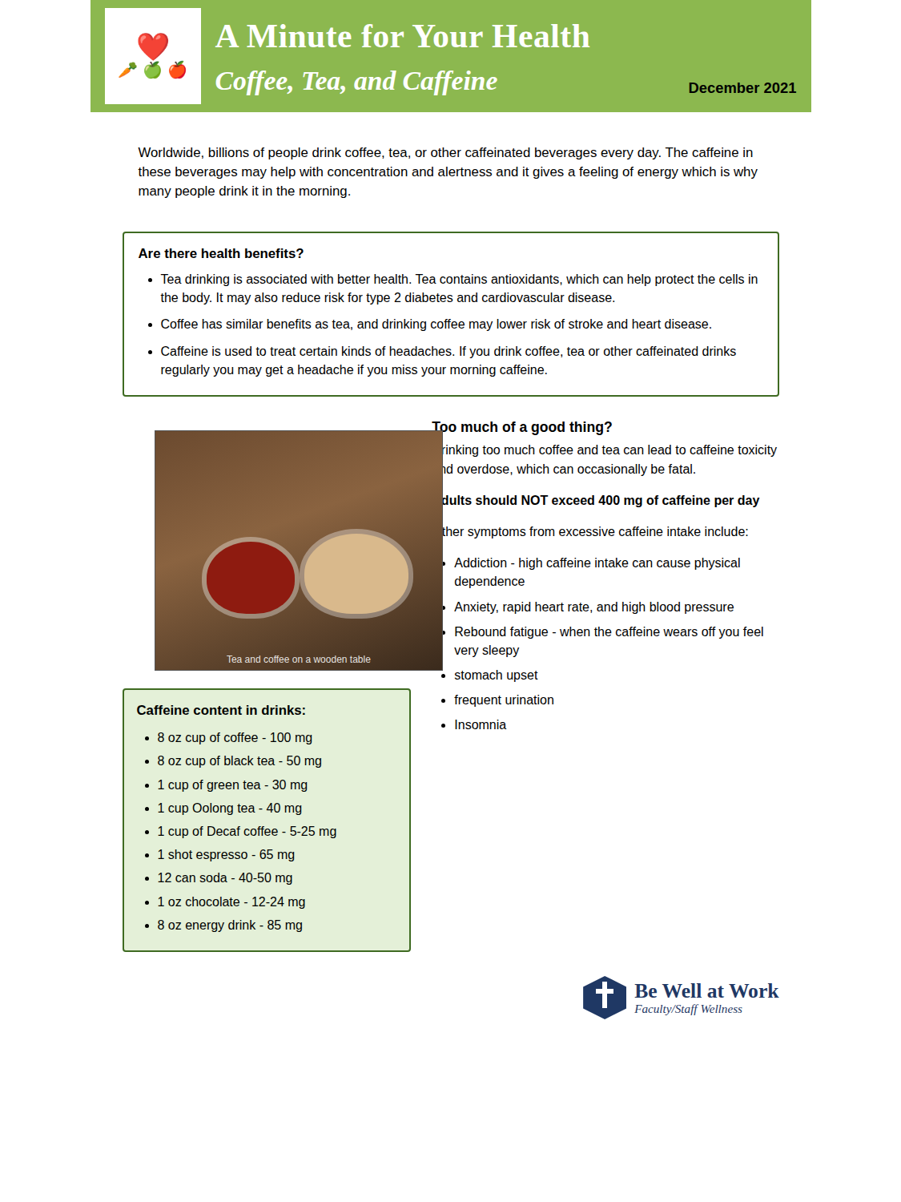❤️
🥕 🍏 🍎
A Minute for Your Health
Coffee, Tea, and Caffeine
December 2021
Worldwide, billions of people drink coffee, tea, or other caffeinated beverages every day. The caffeine in these beverages may help with concentration and alertness and it gives a feeling of energy which is why many people drink it in the morning.
Are there health benefits?
Tea drinking is associated with better health. Tea contains antioxidants, which can help protect the cells in the body. It may also reduce risk for type 2 diabetes and cardiovascular disease.
Coffee has similar benefits as tea, and drinking coffee may lower risk of stroke and heart disease.
Caffeine is used to treat certain kinds of headaches. If you drink coffee, tea or other caffeinated drinks regularly you may get a headache if you miss your morning caffeine.
Tea and coffee on a wooden table
Caffeine content in drinks:
8 oz cup of coffee - 100 mg
8 oz cup of black tea - 50 mg
1 cup of green tea - 30 mg
1 cup Oolong tea - 40 mg
1 cup of Decaf coffee - 5-25 mg
1 shot espresso - 65 mg
12 can soda - 40-50 mg
1 oz chocolate - 12-24 mg
8 oz energy drink - 85 mg
Too much of a good thing?
Drinking too much coffee and tea can lead to caffeine toxicity and overdose, which can occasionally be fatal.
Adults should NOT exceed 400 mg of caffeine per day
Other symptoms from excessive caffeine intake include:
Addiction - high caffeine intake can cause physical dependence
Anxiety, rapid heart rate, and high blood pressure
Rebound fatigue - when the caffeine wears off you feel very sleepy
stomach upset
frequent urination
Insomnia
Be Well at Work
Faculty/Staff Wellness